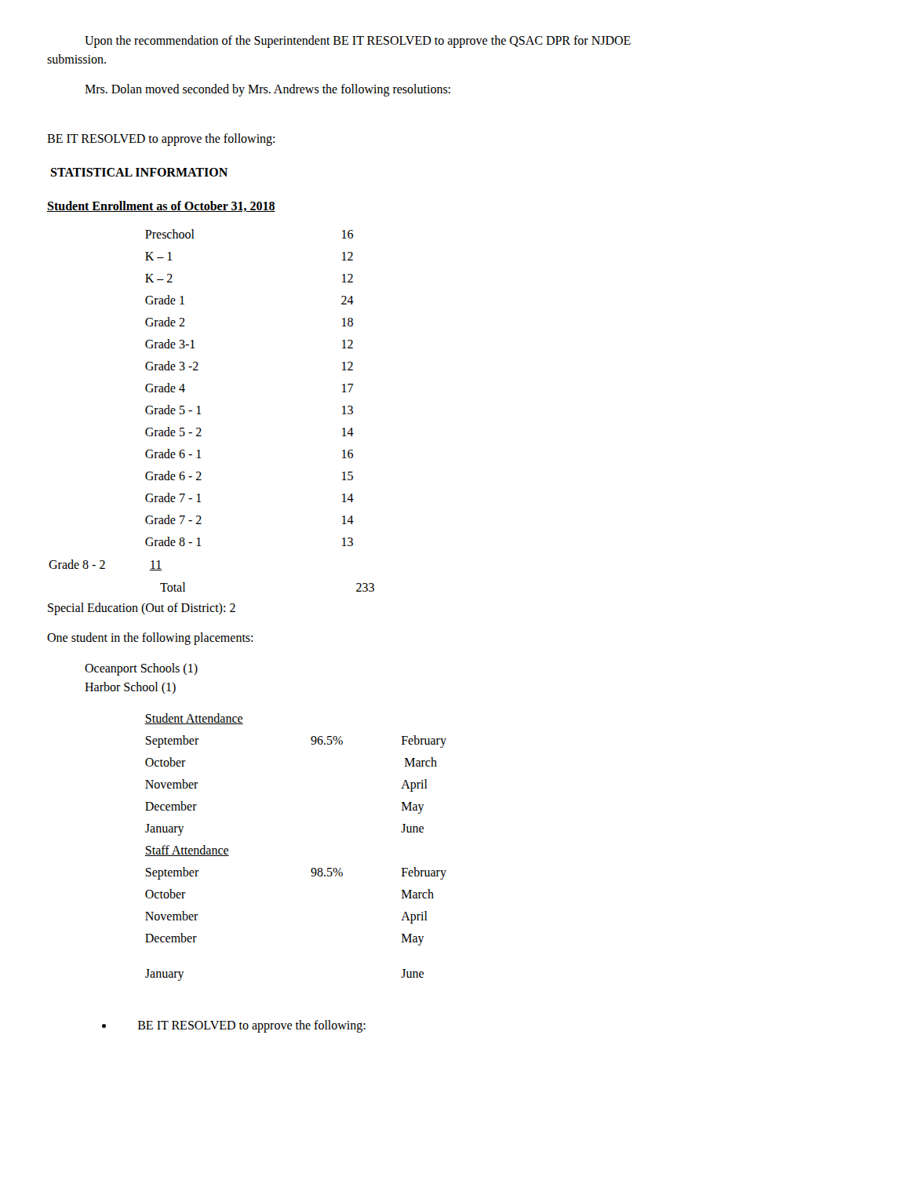Upon the recommendation of the Superintendent BE IT RESOLVED to approve the QSAC DPR for NJDOE submission.
Mrs. Dolan moved seconded by Mrs. Andrews the following resolutions:
BE IT RESOLVED to approve the following:
STATISTICAL INFORMATION
Student Enrollment as of October 31, 2018
| Preschool | 16 |
| K – 1 | 12 |
| K – 2 | 12 |
| Grade 1 | 24 |
| Grade 2 | 18 |
| Grade 3-1 | 12 |
| Grade 3 -2 | 12 |
| Grade 4 | 17 |
| Grade 5 - 1 | 13 |
| Grade 5 - 2 | 14 |
| Grade 6 - 1 | 16 |
| Grade 6 - 2 | 15 |
| Grade 7 - 1 | 14 |
| Grade 7 - 2 | 14 |
| Grade 8 - 1 | 13 |
| Grade 8 - 2 | 11 |
| Total | 233 |
Special Education (Out of District): 2
One student in the following placements:
Oceanport Schools (1)
Harbor School (1)
| Student Attendance | | |
| September | 96.5% | February |
| October | | March |
| November | | April |
| December | | May |
| January | | June |
| Staff Attendance | | |
| September | 98.5% | February |
| October | | March |
| November | | April |
| December | | May |
| January | | June |
BE IT RESOLVED to approve the following: